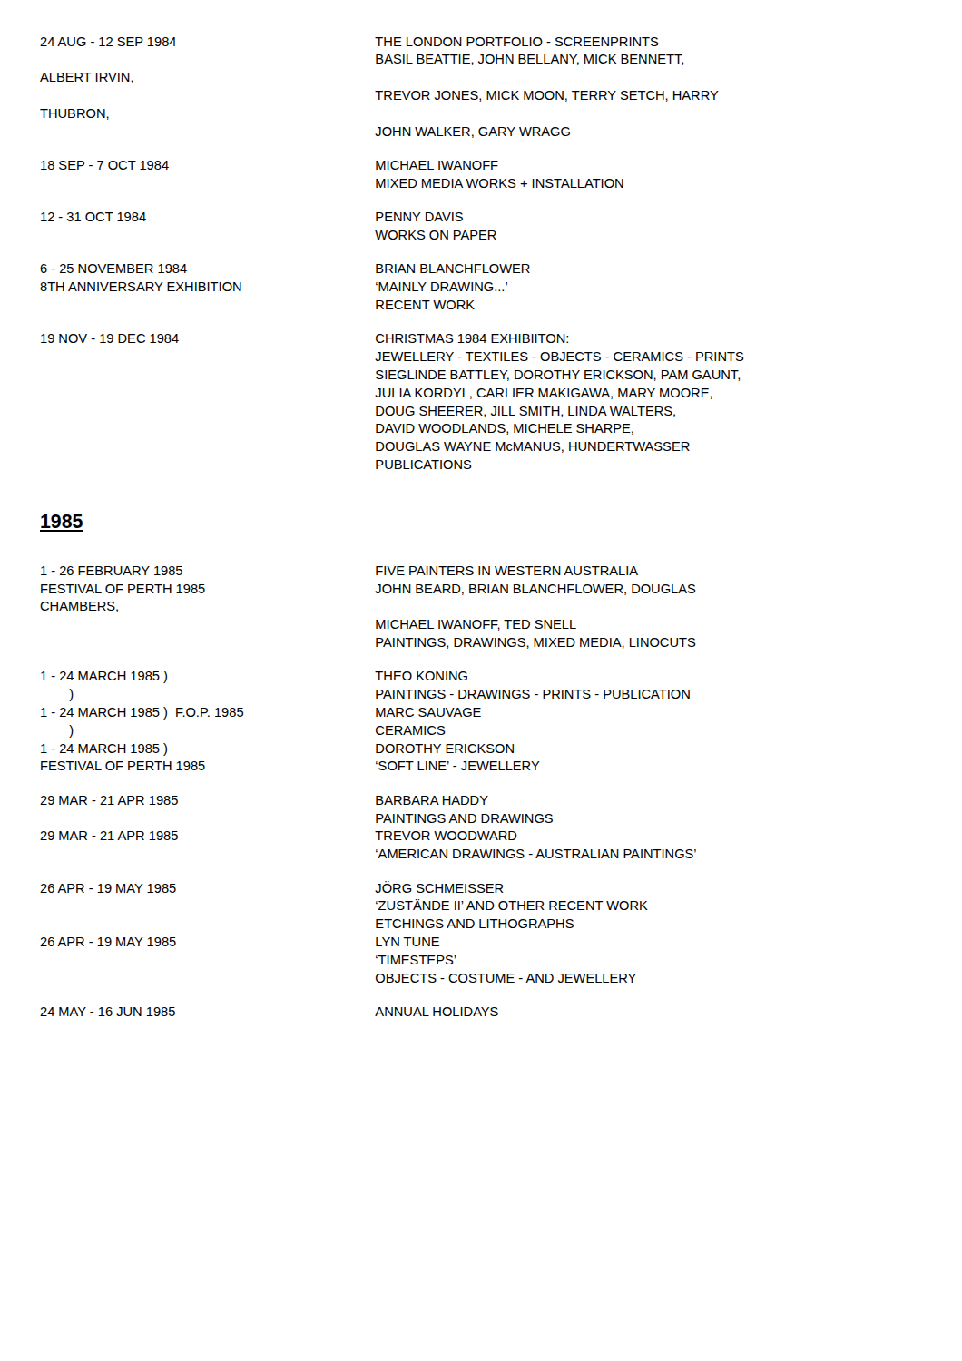| 24 AUG - 12 SEP 1984 | THE LONDON PORTFOLIO - SCREENPRINTS BASIL BEATTIE, JOHN BELLANY, MICK BENNETT, |
| ALBERT IRVIN, | |
| | TREVOR JONES, MICK MOON, TERRY SETCH, HARRY |
| THUBRON, | |
| | JOHN WALKER, GARY WRAGG |
| 18 SEP - 7 OCT 1984 | MICHAEL IWANOFF MIXED MEDIA WORKS + INSTALLATION |
| 12 - 31 OCT 1984 | PENNY DAVIS WORKS ON PAPER |
| 6 - 25 NOVEMBER 1984 8TH ANNIVERSARY EXHIBITION | BRIAN BLANCHFLOWER ‘MAINLY DRAWING...’ RECENT WORK |
| 19 NOV - 19 DEC 1984 | CHRISTMAS 1984 EXHIBIITON: JEWELLERY - TEXTILES - OBJECTS - CERAMICS - PRINTS SIEGLINDE BATTLEY, DOROTHY ERICKSON, PAM GAUNT, JULIA KORDYL, CARLIER MAKIGAWA, MARY MOORE, DOUG SHEERER, JILL SMITH, LINDA WALTERS, DAVID WOODLANDS, MICHELE SHARPE, DOUGLAS WAYNE McMANUS, HUNDERTWASSER PUBLICATIONS |
1985
| 1 - 26 FEBRUARY 1985 FESTIVAL OF PERTH 1985 | FIVE PAINTERS IN WESTERN AUSTRALIA JOHN BEARD, BRIAN BLANCHFLOWER, DOUGLAS |
| CHAMBERS, | |
| | MICHAEL IWANOFF, TED SNELL PAINTINGS, DRAWINGS, MIXED MEDIA, LINOCUTS |
| 1 - 24 MARCH 1985 ) | THEO KONING |
| ) | PAINTINGS - DRAWINGS - PRINTS - PUBLICATION |
| 1 - 24 MARCH 1985 ) F.O.P. 1985 | MARC SAUVAGE |
| ) | CERAMICS |
| 1 - 24 MARCH 1985 ) | DOROTHY ERICKSON |
| FESTIVAL OF PERTH 1985 | ‘SOFT LINE’ - JEWELLERY |
| 29 MAR - 21 APR 1985 | BARBARA HADDY PAINTINGS AND DRAWINGS |
| 29 MAR - 21 APR 1985 | TREVOR WOODWARD ‘AMERICAN DRAWINGS - AUSTRALIAN PAINTINGS’ |
| 26 APR - 19 MAY 1985 | JÖRG SCHMEISSER ‘ZUSTÄNDE II’ AND OTHER RECENT WORK ETCHINGS AND LITHOGRAPHS |
| 26 APR - 19 MAY 1985 | LYN TUNE ‘TIMESTEPS’ OBJECTS - COSTUME - AND JEWELLERY |
| 24 MAY - 16 JUN 1985 | ANNUAL HOLIDAYS |